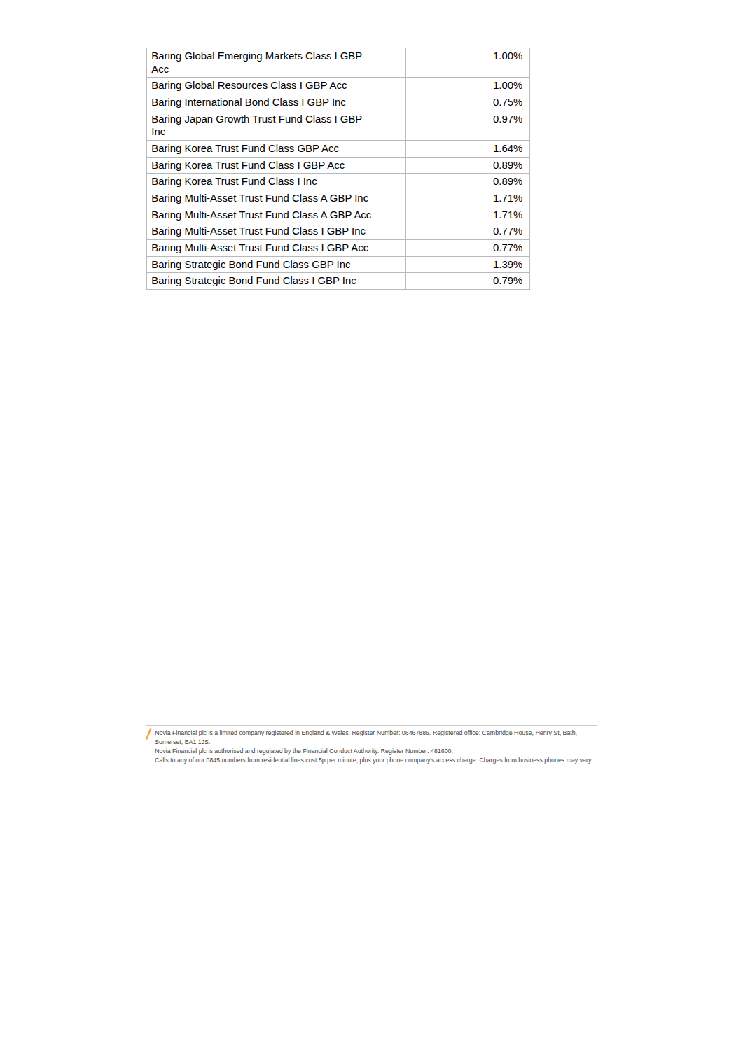| Baring Global Emerging Markets Class I GBP Acc | 1.00% |
| Baring Global Resources Class I GBP Acc | 1.00% |
| Baring International Bond Class I GBP Inc | 0.75% |
| Baring Japan Growth Trust Fund Class I GBP Inc | 0.97% |
| Baring Korea Trust Fund Class GBP Acc | 1.64% |
| Baring Korea Trust Fund Class I GBP Acc | 0.89% |
| Baring Korea Trust Fund Class I Inc | 0.89% |
| Baring Multi-Asset Trust Fund Class A GBP Inc | 1.71% |
| Baring Multi-Asset Trust Fund Class A GBP Acc | 1.71% |
| Baring Multi-Asset Trust Fund Class I GBP Inc | 0.77% |
| Baring Multi-Asset Trust Fund Class I GBP Acc | 0.77% |
| Baring Strategic Bond Fund Class GBP Inc | 1.39% |
| Baring Strategic Bond Fund Class I GBP Inc | 0.79% |
/
Novia Financial plc is a limited company registered in England & Wales. Register Number: 06467886. Registered office: Cambridge House, Henry St, Bath, Somerset, BA1 1JS.
Novia Financial plc is authorised and regulated by the Financial Conduct Authority. Register Number: 481600.
Calls to any of our 0845 numbers from residential lines cost 5p per minute, plus your phone company's access charge. Charges from business phones may vary.